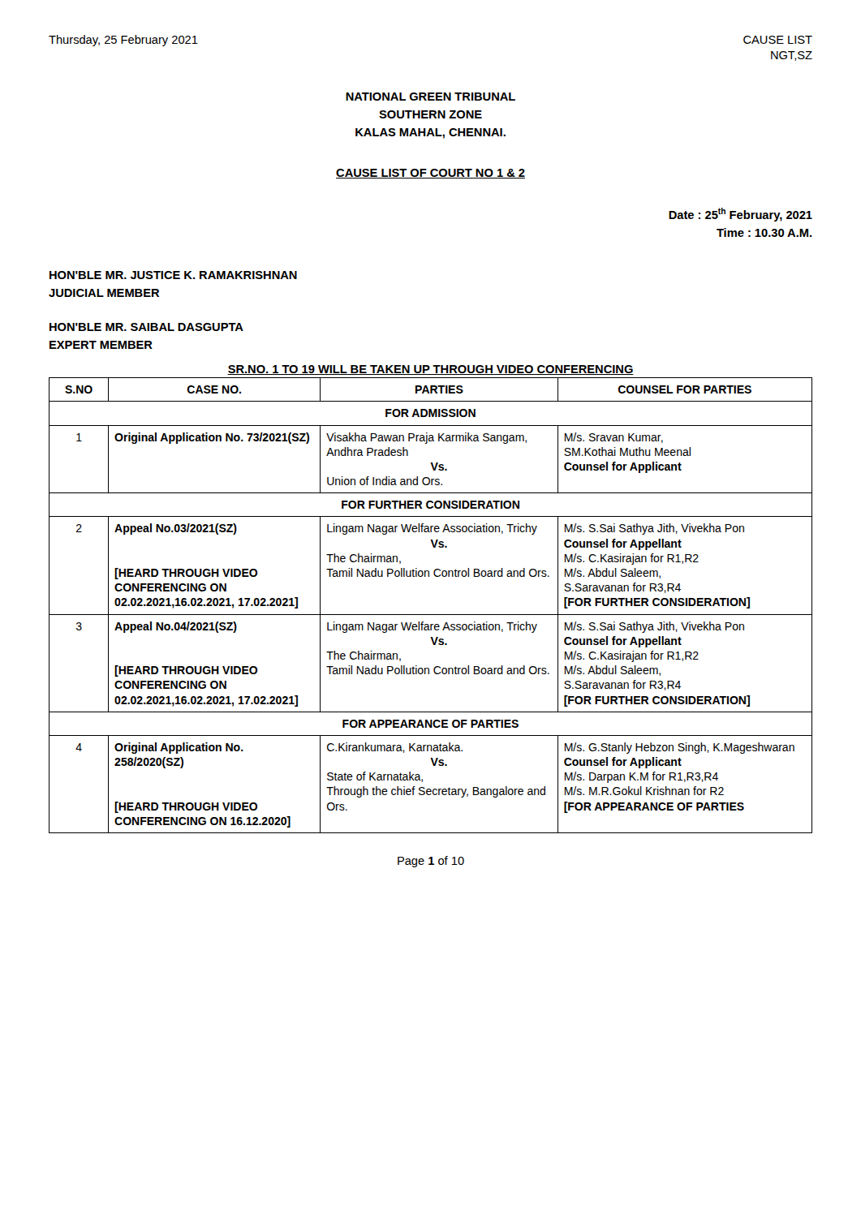Thursday, 25 February 2021
CAUSE LIST
NGT,SZ
NATIONAL GREEN TRIBUNAL
SOUTHERN ZONE
KALAS MAHAL, CHENNAI.
CAUSE LIST OF COURT NO 1 & 2
Date : 25th February, 2021
Time : 10.30 A.M.
HON'BLE MR. JUSTICE K. RAMAKRISHNAN
JUDICIAL MEMBER
HON'BLE MR. SAIBAL DASGUPTA
EXPERT MEMBER
SR.NO. 1 TO 19 WILL BE TAKEN UP THROUGH VIDEO CONFERENCING
| S.NO | CASE NO. | PARTIES | COUNSEL FOR PARTIES |
| --- | --- | --- | --- |
| FOR ADMISSION |
| 1 | Original Application No. 73/2021(SZ) | Visakha Pawan Praja Karmika Sangam, Andhra Pradesh Vs. Union of India and Ors. | M/s. Sravan Kumar, SM.Kothai Muthu Meenal Counsel for Applicant |
| FOR FURTHER CONSIDERATION |
| 2 | Appeal No.03/2021(SZ) [HEARD THROUGH VIDEO CONFERENCING ON 02.02.2021,16.02.2021, 17.02.2021] | Lingam Nagar Welfare Association, Trichy Vs. The Chairman, Tamil Nadu Pollution Control Board and Ors. | M/s. S.Sai Sathya Jith, Vivekha Pon Counsel for Appellant M/s. C.Kasirajan for R1,R2 M/s. Abdul Saleem, S.Saravanan for R3,R4 [FOR FURTHER CONSIDERATION] |
| 3 | Appeal No.04/2021(SZ) [HEARD THROUGH VIDEO CONFERENCING ON 02.02.2021,16.02.2021, 17.02.2021] | Lingam Nagar Welfare Association, Trichy Vs. The Chairman, Tamil Nadu Pollution Control Board and Ors. | M/s. S.Sai Sathya Jith, Vivekha Pon Counsel for Appellant M/s. C.Kasirajan for R1,R2 M/s. Abdul Saleem, S.Saravanan for R3,R4 [FOR FURTHER CONSIDERATION] |
| FOR APPEARANCE OF PARTIES |
| 4 | Original Application No. 258/2020(SZ) [HEARD THROUGH VIDEO CONFERENCING ON 16.12.2020] | C.Kirankumara, Karnataka. Vs. State of Karnataka, Through the chief Secretary, Bangalore and Ors. | M/s. G.Stanly Hebzon Singh, K.Mageshwaran Counsel for Applicant M/s. Darpan K.M for R1,R3,R4 M/s. M.R.Gokul Krishnan for R2 [FOR APPEARANCE OF PARTIES |
Page 1 of 10